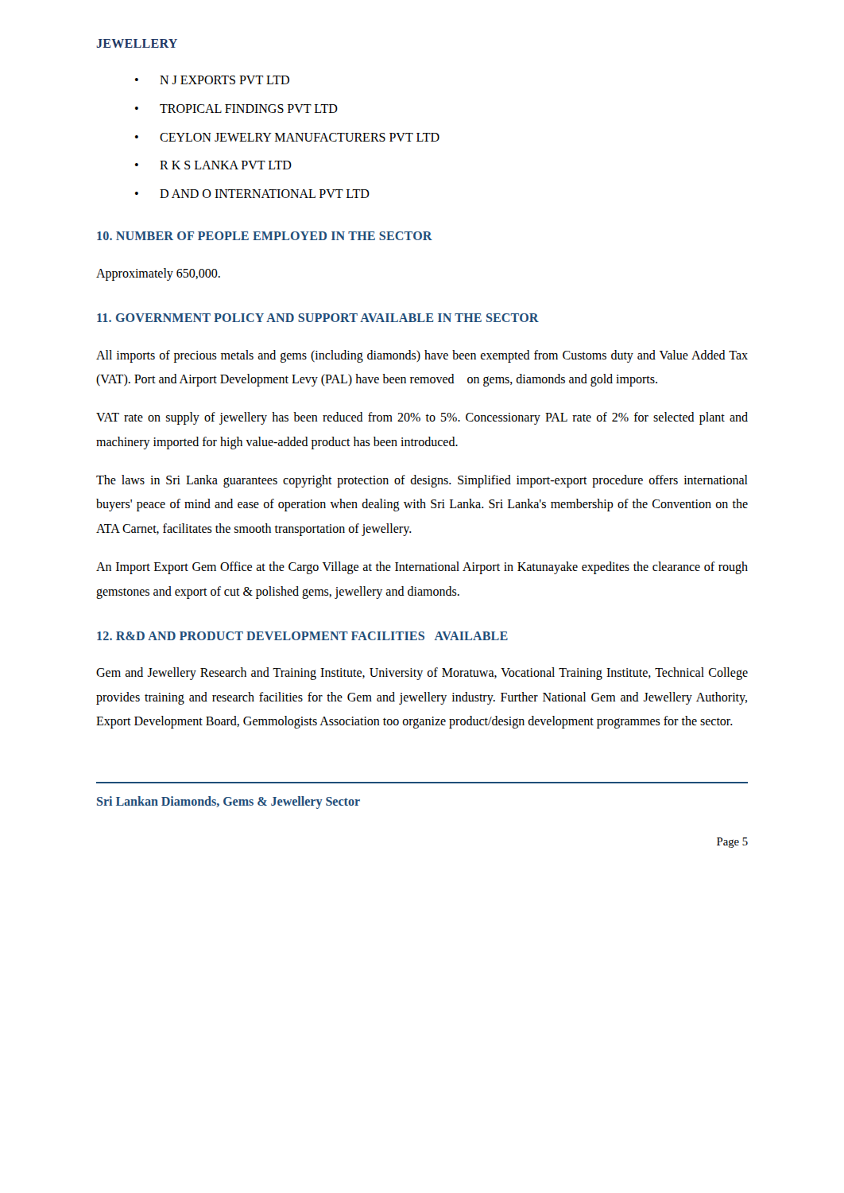JEWELLERY
N J EXPORTS PVT LTD
TROPICAL FINDINGS PVT LTD
CEYLON JEWELRY MANUFACTURERS PVT LTD
R K S LANKA PVT LTD
D AND O INTERNATIONAL PVT LTD
10. NUMBER OF PEOPLE EMPLOYED IN THE SECTOR
Approximately 650,000.
11. GOVERNMENT POLICY AND SUPPORT AVAILABLE IN THE SECTOR
All imports of precious metals and gems (including diamonds) have been exempted from Customs duty and Value Added Tax (VAT). Port and Airport Development Levy (PAL) have been removed on gems, diamonds and gold imports.
VAT rate on supply of jewellery has been reduced from 20% to 5%. Concessionary PAL rate of 2% for selected plant and machinery imported for high value-added product has been introduced.
The laws in Sri Lanka guarantees copyright protection of designs. Simplified import-export procedure offers international buyers' peace of mind and ease of operation when dealing with Sri Lanka. Sri Lanka's membership of the Convention on the ATA Carnet, facilitates the smooth transportation of jewellery.
An Import Export Gem Office at the Cargo Village at the International Airport in Katunayake expedites the clearance of rough gemstones and export of cut & polished gems, jewellery and diamonds.
12. R&D AND PRODUCT DEVELOPMENT FACILITIES AVAILABLE
Gem and Jewellery Research and Training Institute, University of Moratuwa, Vocational Training Institute, Technical College provides training and research facilities for the Gem and jewellery industry. Further National Gem and Jewellery Authority, Export Development Board, Gemmologists Association too organize product/design development programmes for the sector.
Sri Lankan Diamonds, Gems & Jewellery Sector
Page 5